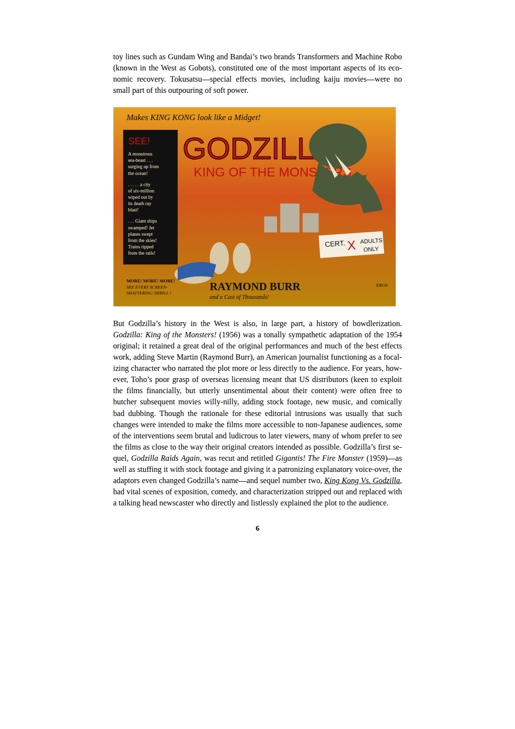toy lines such as Gundam Wing and Bandai’s two brands Transformers and Machine Robo (known in the West as Gobots), constituted one of the most important aspects of its economic recovery. Tokusatsu—special effects movies, including kaiju movies—were no small part of this outpouring of soft power.
But Godzilla’s history in the West is also, in large part, a history of bowdlerization. Godzilla: King of the Monsters! (1956) was a tonally sympathetic adaptation of the 1954 original; it retained a great deal of the original performances and much of the best effects work, adding Steve Martin (Raymond Burr), an American journalist functioning as a focalizing character who narrated the plot more or less directly to the audience. For years, however, Toho’s poor grasp of overseas licensing meant that US distributors (keen to exploit the films financially, but utterly unsentimental about their content) were often free to butcher subsequent movies willy-nilly, adding stock footage, new music, and comically bad dubbing. Though the rationale for these editorial intrusions was usually that such changes were intended to make the films more accessible to non-Japanese audiences, some of the interventions seem brutal and ludicrous to later viewers, many of whom prefer to see the films as close to the way their original creators intended as possible. Godzilla’s first sequel, Godzilla Raids Again, was recut and retitled Gigantis! The Fire Monster (1959)—as well as stuffing it with stock footage and giving it a patronizing explanatory voice-over, the adaptors even changed Godzilla’s name—and sequel number two, King Kong Vs. Godzilla, had vital scenes of exposition, comedy, and characterization stripped out and replaced with a talking head newscaster who directly and listlessly explained the plot to the audience.
6